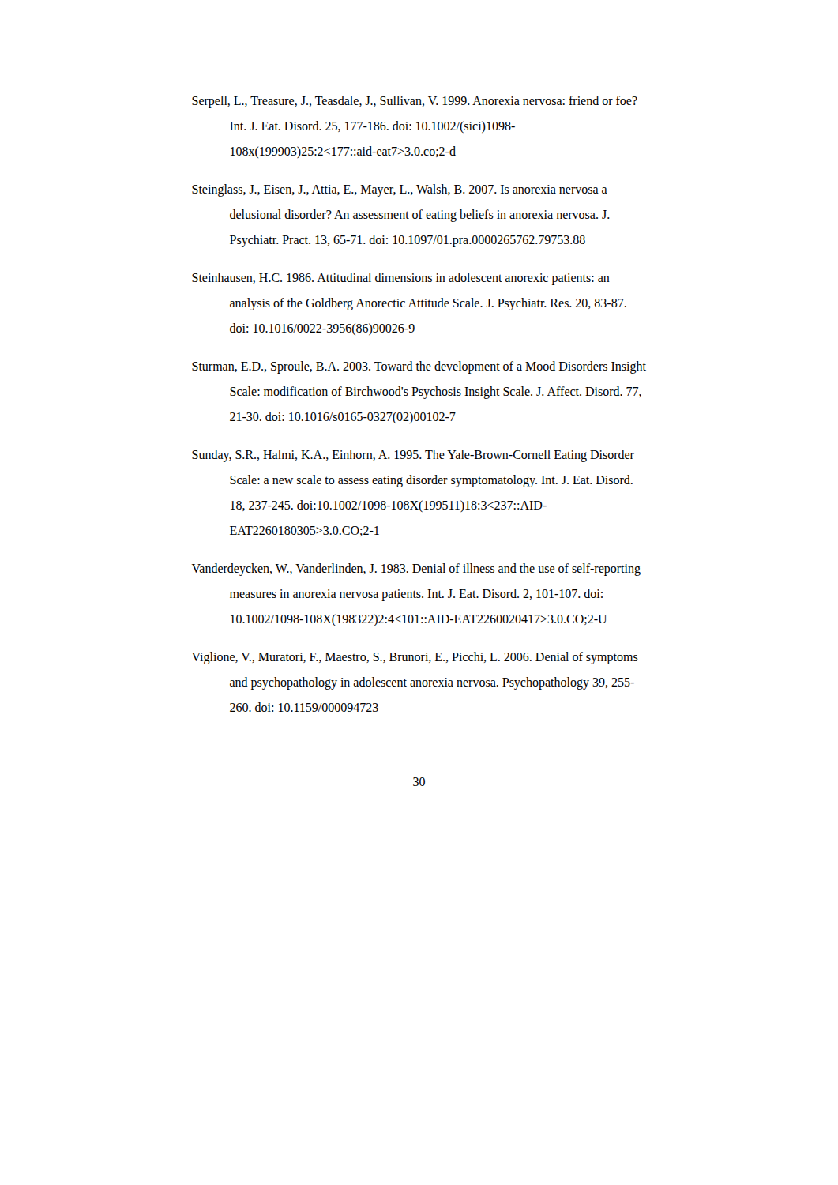Serpell, L., Treasure, J., Teasdale, J., Sullivan, V. 1999. Anorexia nervosa: friend or foe? Int. J. Eat. Disord. 25, 177-186. doi: 10.1002/(sici)1098-108x(199903)25:2<177::aid-eat7>3.0.co;2-d
Steinglass, J., Eisen, J., Attia, E., Mayer, L., Walsh, B. 2007. Is anorexia nervosa a delusional disorder? An assessment of eating beliefs in anorexia nervosa. J. Psychiatr. Pract. 13, 65-71. doi: 10.1097/01.pra.0000265762.79753.88
Steinhausen, H.C. 1986. Attitudinal dimensions in adolescent anorexic patients: an analysis of the Goldberg Anorectic Attitude Scale. J. Psychiatr. Res. 20, 83-87. doi: 10.1016/0022-3956(86)90026-9
Sturman, E.D., Sproule, B.A. 2003. Toward the development of a Mood Disorders Insight Scale: modification of Birchwood's Psychosis Insight Scale. J. Affect. Disord. 77, 21-30. doi: 10.1016/s0165-0327(02)00102-7
Sunday, S.R., Halmi, K.A., Einhorn, A. 1995. The Yale-Brown-Cornell Eating Disorder Scale: a new scale to assess eating disorder symptomatology. Int. J. Eat. Disord. 18, 237-245. doi:10.1002/1098-108X(199511)18:3<237::AID-EAT2260180305>3.0.CO;2-1
Vanderdeycken, W., Vanderlinden, J. 1983. Denial of illness and the use of self-reporting measures in anorexia nervosa patients. Int. J. Eat. Disord. 2, 101-107. doi: 10.1002/1098-108X(198322)2:4<101::AID-EAT2260020417>3.0.CO;2-U
Viglione, V., Muratori, F., Maestro, S., Brunori, E., Picchi, L. 2006. Denial of symptoms and psychopathology in adolescent anorexia nervosa. Psychopathology 39, 255-260. doi: 10.1159/000094723
30